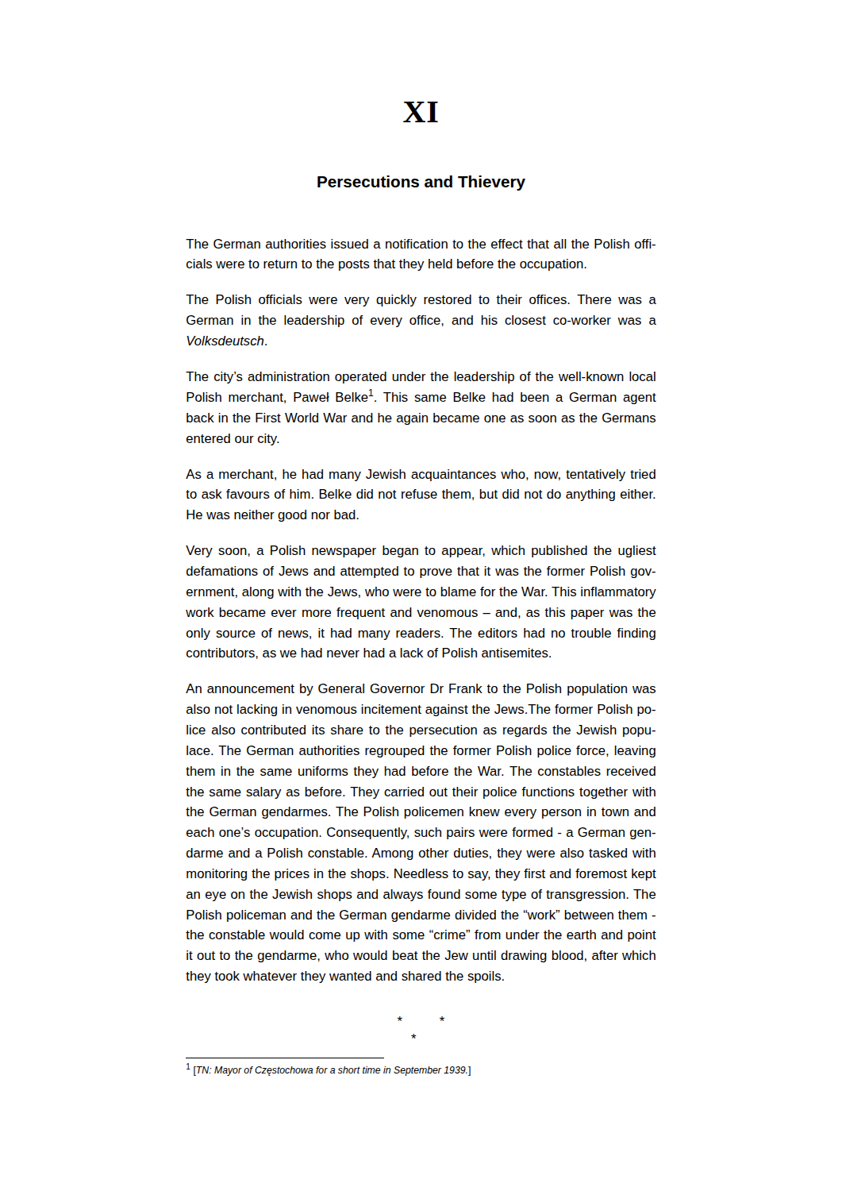XI
Persecutions and Thievery
The German authorities issued a notification to the effect that all the Polish officials were to return to the posts that they held before the occupation.
The Polish officials were very quickly restored to their offices. There was a German in the leadership of every office, and his closest co-worker was a Volksdeutsch.
The city’s administration operated under the leadership of the well-known local Polish merchant, Paweł Belke1. This same Belke had been a German agent back in the First World War and he again became one as soon as the Germans entered our city.
As a merchant, he had many Jewish acquaintances who, now, tentatively tried to ask favours of him. Belke did not refuse them, but did not do anything either. He was neither good nor bad.
Very soon, a Polish newspaper began to appear, which published the ugliest defamations of Jews and attempted to prove that it was the former Polish government, along with the Jews, who were to blame for the War. This inflammatory work became ever more frequent and venomous – and, as this paper was the only source of news, it had many readers. The editors had no trouble finding contributors, as we had never had a lack of Polish antisemites.
An announcement by General Governor Dr Frank to the Polish population was also not lacking in venomous incitement against the Jews.The former Polish police also contributed its share to the persecution as regards the Jewish populace. The German authorities regrouped the former Polish police force, leaving them in the same uniforms they had before the War. The constables received the same salary as before. They carried out their police functions together with the German gendarmes. The Polish policemen knew every person in town and each one’s occupation. Consequently, such pairs were formed - a German gendarme and a Polish constable. Among other duties, they were also tasked with monitoring the prices in the shops. Needless to say, they first and foremost kept an eye on the Jewish shops and always found some type of transgression. The Polish policeman and the German gendarme divided the “work” between them - the constable would come up with some “crime” from under the earth and point it out to the gendarme, who would beat the Jew until drawing blood, after which they took whatever they wanted and shared the spoils.
** *
1 [TN: Mayor of Częstochowa for a short time in September 1939.]